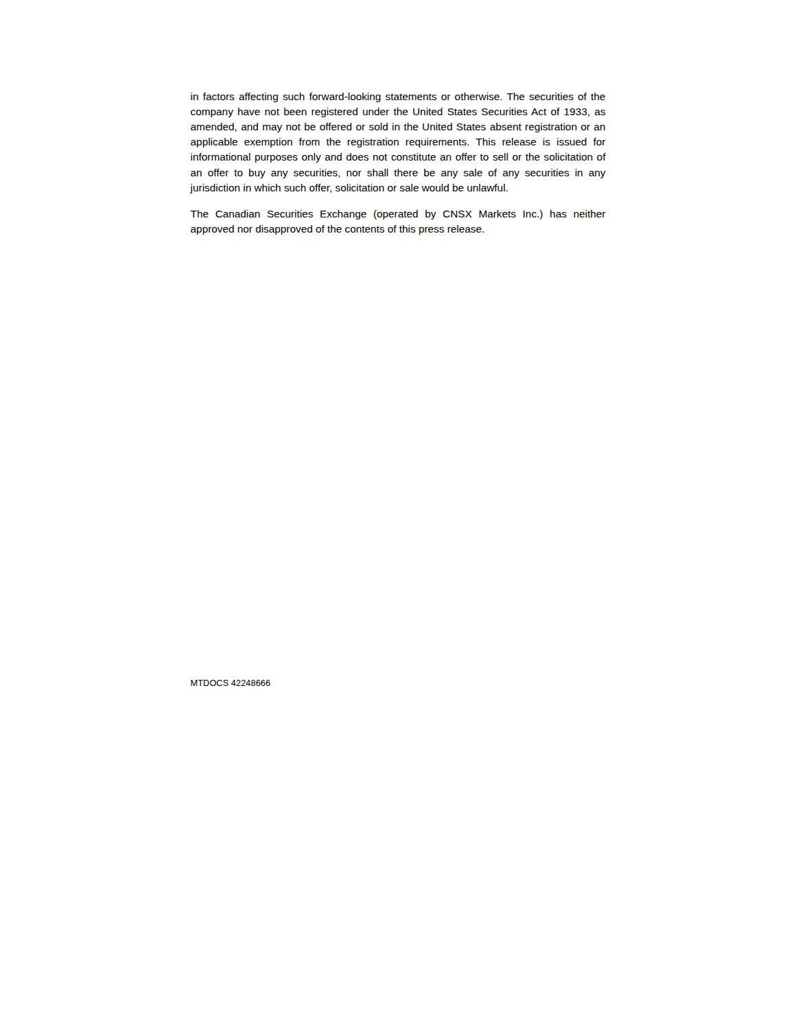in factors affecting such forward-looking statements or otherwise. The securities of the company have not been registered under the United States Securities Act of 1933, as amended, and may not be offered or sold in the United States absent registration or an applicable exemption from the registration requirements. This release is issued for informational purposes only and does not constitute an offer to sell or the solicitation of an offer to buy any securities, nor shall there be any sale of any securities in any jurisdiction in which such offer, solicitation or sale would be unlawful.
The Canadian Securities Exchange (operated by CNSX Markets Inc.) has neither approved nor disapproved of the contents of this press release.
MTDOCS 42248666